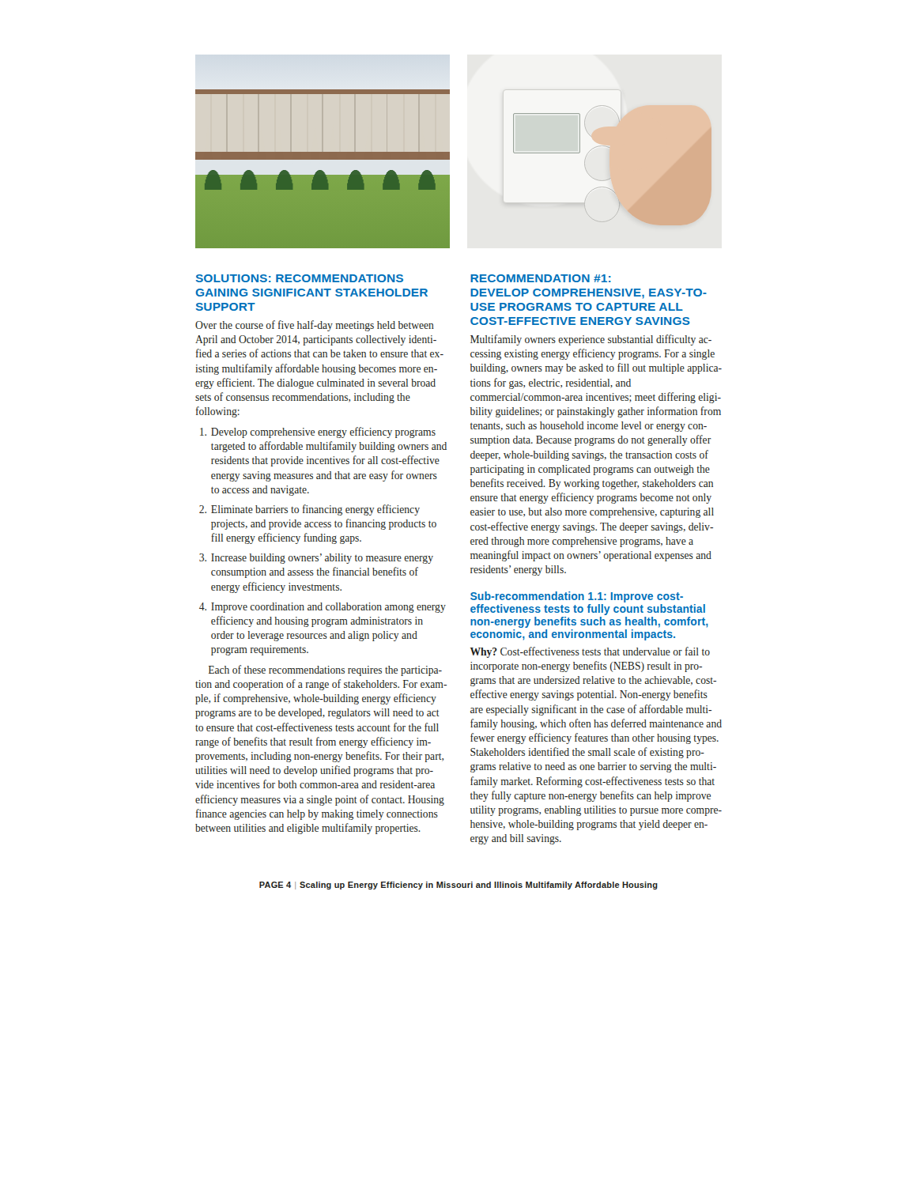Solutions: Recommendations Gaining Significant Stakeholder Support
Over the course of five half-day meetings held between April and October 2014, participants collectively identified a series of actions that can be taken to ensure that existing multifamily affordable housing becomes more energy efficient. The dialogue culminated in several broad sets of consensus recommendations, including the following:
Develop comprehensive energy efficiency programs targeted to affordable multifamily building owners and residents that provide incentives for all cost-effective energy saving measures and that are easy for owners to access and navigate.
Eliminate barriers to financing energy efficiency projects, and provide access to financing products to fill energy efficiency funding gaps.
Increase building owners’ ability to measure energy consumption and assess the financial benefits of energy efficiency investments.
Improve coordination and collaboration among energy efficiency and housing program administrators in order to leverage resources and align policy and program requirements.
Each of these recommendations requires the participation and cooperation of a range of stakeholders. For example, if comprehensive, whole-building energy efficiency programs are to be developed, regulators will need to act to ensure that cost-effectiveness tests account for the full range of benefits that result from energy efficiency improvements, including non-energy benefits. For their part, utilities will need to develop unified programs that provide incentives for both common-area and resident-area efficiency measures via a single point of contact. Housing finance agencies can help by making timely connections between utilities and eligible multifamily properties.
Recommendation #1:
Develop Comprehensive, Easy-to-Use Programs to Capture All Cost-Effective Energy Savings
Multifamily owners experience substantial difficulty accessing existing energy efficiency programs. For a single building, owners may be asked to fill out multiple applications for gas, electric, residential, and commercial/common-area incentives; meet differing eligibility guidelines; or painstakingly gather information from tenants, such as household income level or energy consumption data. Because programs do not generally offer deeper, whole-building savings, the transaction costs of participating in complicated programs can outweigh the benefits received. By working together, stakeholders can ensure that energy efficiency programs become not only easier to use, but also more comprehensive, capturing all cost-effective energy savings. The deeper savings, delivered through more comprehensive programs, have a meaningful impact on owners’ operational expenses and residents’ energy bills.
Sub-recommendation 1.1: Improve cost-effectiveness tests to fully count substantial non-energy benefits such as health, comfort, economic, and environmental impacts.
Why? Cost-effectiveness tests that undervalue or fail to incorporate non-energy benefits (NEBS) result in programs that are undersized relative to the achievable, cost-effective energy savings potential. Non-energy benefits are especially significant in the case of affordable multifamily housing, which often has deferred maintenance and fewer energy efficiency features than other housing types. Stakeholders identified the small scale of existing programs relative to need as one barrier to serving the multifamily market. Reforming cost-effectiveness tests so that they fully capture non-energy benefits can help improve utility programs, enabling utilities to pursue more comprehensive, whole-building programs that yield deeper energy and bill savings.
PAGE 4|Scaling up Energy Efficiency in Missouri and Illinois Multifamily Affordable Housing